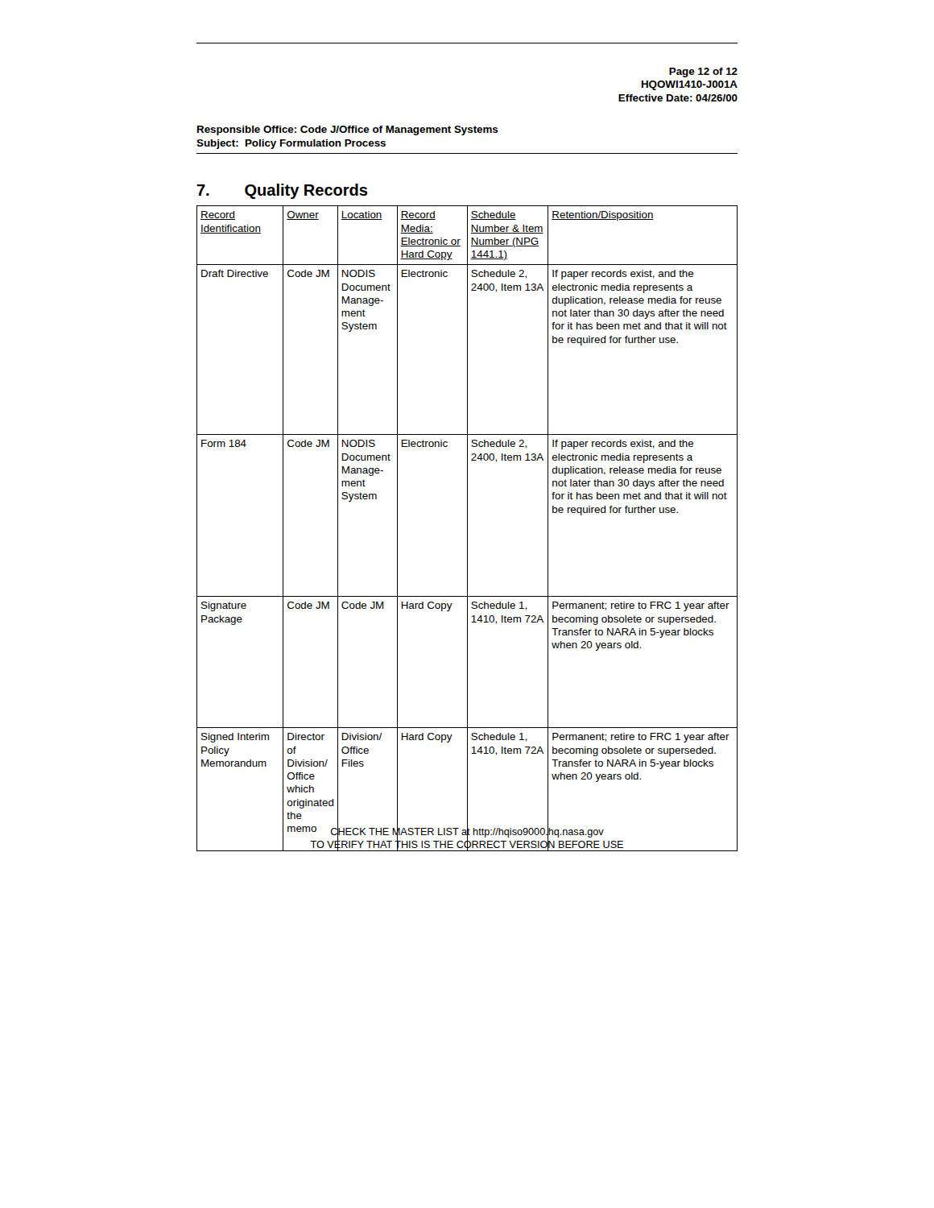Page 12 of 12
HQOWI1410-J001A
Effective Date: 04/26/00
Responsible Office: Code J/Office of Management Systems
Subject: Policy Formulation Process
7. Quality Records
| Record Identification | Owner | Location | Record Media: Electronic or Hard Copy | Schedule Number & Item Number (NPG 1441.1) | Retention/Disposition |
| Draft Directive | Code JM | NODIS Document Manage-ment System | Electronic | Schedule 2, 2400, Item 13A | If paper records exist, and the electronic media represents a duplication, release media for reuse not later than 30 days after the need for it has been met and that it will not be required for further use. |
| Form 184 | Code JM | NODIS Document Manage-ment System | Electronic | Schedule 2, 2400, Item 13A | If paper records exist, and the electronic media represents a duplication, release media for reuse not later than 30 days after the need for it has been met and that it will not be required for further use. |
| Signature Package | Code JM | Code JM | Hard Copy | Schedule 1, 1410, Item 72A | Permanent; retire to FRC 1 year after becoming obsolete or superseded. Transfer to NARA in 5-year blocks when 20 years old. |
| Signed Interim Policy Memorandum | Director of Division/ Office which originated the memo | Division/ Office Files | Hard Copy | Schedule 1, 1410, Item 72A | Permanent; retire to FRC 1 year after becoming obsolete or superseded. Transfer to NARA in 5-year blocks when 20 years old. |
CHECK THE MASTER LIST at http://hqiso9000.hq.nasa.gov
TO VERIFY THAT THIS IS THE CORRECT VERSION BEFORE USE